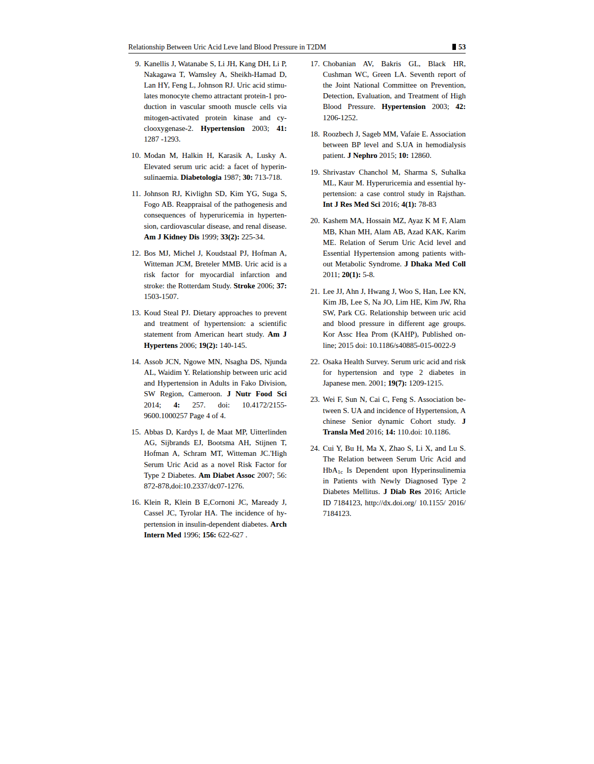Relationship Between Uric Acid Leve land Blood Pressure in T2DM
53
9. Kanellis J, Watanabe S, Li JH, Kang DH, Li P, Nakagawa T, Wamsley A, Sheikh-Hamad D, Lan HY, Feng L, Johnson RJ. Uric acid stimulates monocyte chemo attractant protein-1 production in vascular smooth muscle cells via mitogen-activated protein kinase and cyclooxygenase-2. Hypertension 2003; 41: 1287 -1293.
10. Modan M, Halkin H, Karasik A, Lusky A. Elevated serum uric acid: a facet of hyperinsulinaemia. Diabetologia 1987; 30: 713-718.
11. Johnson RJ, Kivlighn SD, Kim YG, Suga S, Fogo AB. Reappraisal of the pathogenesis and consequences of hyperuricemia in hypertension, cardiovascular disease, and renal disease. Am J Kidney Dis 1999; 33(2): 225-34.
12. Bos MJ, Michel J, Koudstaal PJ, Hofman A, Witteman JCM, Breteler MMB. Uric acid is a risk factor for myocardial infarction and stroke: the Rotterdam Study. Stroke 2006; 37: 1503-1507.
13. Koud Steal PJ. Dietary approaches to prevent and treatment of hypertension: a scientific statement from American heart study. Am J Hypertens 2006; 19(2): 140-145.
14. Assob JCN, Ngowe MN, Nsagha DS, Njunda AL, Waidim Y. Relationship between uric acid and Hypertension in Adults in Fako Division, SW Region, Cameroon. J Nutr Food Sci 2014; 4: 257. doi: 10.4172/2155-9600.1000257 Page 4 of 4.
15. Abbas D, Kardys I, de Maat MP, Uitterlinden AG, Sijbrands EJ, Bootsma AH, Stijnen T, Hofman A, Schram MT, Witteman JC.'High Serum Uric Acid as a novel Risk Factor for Type 2 Diabetes. Am Diabet Assoc 2007; 56: 872-878,doi:10.2337/dc07-1276.
16. Klein R, Klein B E,Cornoni JC, Maready J, Cassel JC, Tyrolar HA. The incidence of hypertension in insulin-dependent diabetes. Arch Intern Med 1996; 156: 622-627 .
17. Chobanian AV, Bakris GL, Black HR, Cushman WC, Green LA. Seventh report of the Joint National Committee on Prevention, Detection, Evaluation, and Treatment of High Blood Pressure. Hypertension 2003; 42: 1206-1252.
18. Roozbech J, Sageb MM, Vafaie E. Association between BP level and S.UA in hemodialysis patient. J Nephro 2015; 10: 12860.
19. Shrivastav Chanchol M, Sharma S, Suhalka ML, Kaur M. Hyperuricemia and essential hypertension: a case control study in Rajsthan. Int J Res Med Sci 2016; 4(1): 78-83
20. Kashem MA, Hossain MZ, Ayaz K M F, Alam MB, Khan MH, Alam AB, Azad KAK, Karim ME. Relation of Serum Uric Acid level and Essential Hypertension among patients without Metabolic Syndrome. J Dhaka Med Coll 2011; 20(1): 5-8.
21. Lee JJ, Ahn J, Hwang J, Woo S, Han, Lee KN, Kim JB, Lee S, Na JO, Lim HE, Kim JW, Rha SW, Park CG. Relationship between uric acid and blood pressure in different age groups. Kor Assc Hea Prom (KAHP), Published online; 2015 doi: 10.1186/s40885-015-0022-9
22. Osaka Health Survey. Serum uric acid and risk for hypertension and type 2 diabetes in Japanese men. 2001; 19(7): 1209-1215.
23. Wei F, Sun N, Cai C, Feng S. Association between S. UA and incidence of Hypertension, A chinese Senior dynamic Cohort study. J Transla Med 2016; 14: 110.doi: 10.1186.
24. Cui Y, Bu H, Ma X, Zhao S, Li X, and Lu S. The Relation between Serum Uric Acid and HbA1c Is Dependent upon Hyperinsulinemia in Patients with Newly Diagnosed Type 2 Diabetes Mellitus. J Diab Res 2016; Article ID 7184123, http://dx.doi.org/ 10.1155/ 2016/ 7184123.